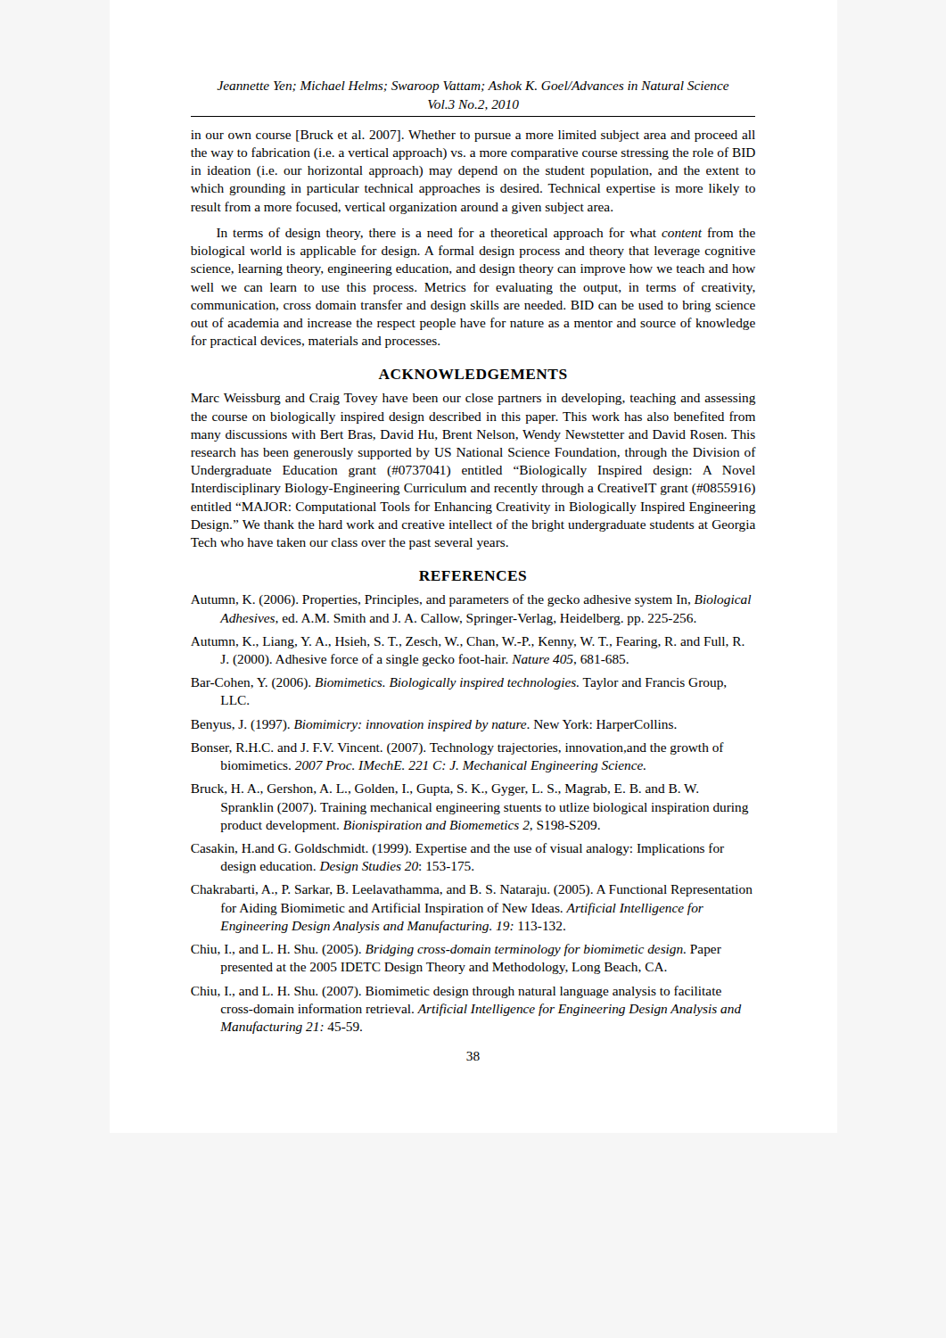Jeannette Yen; Michael Helms; Swaroop Vattam; Ashok K. Goel/Advances in Natural Science Vol.3 No.2, 2010
in our own course [Bruck et al. 2007]. Whether to pursue a more limited subject area and proceed all the way to fabrication (i.e. a vertical approach) vs. a more comparative course stressing the role of BID in ideation (i.e. our horizontal approach) may depend on the student population, and the extent to which grounding in particular technical approaches is desired. Technical expertise is more likely to result from a more focused, vertical organization around a given subject area.
In terms of design theory, there is a need for a theoretical approach for what content from the biological world is applicable for design. A formal design process and theory that leverage cognitive science, learning theory, engineering education, and design theory can improve how we teach and how well we can learn to use this process. Metrics for evaluating the output, in terms of creativity, communication, cross domain transfer and design skills are needed. BID can be used to bring science out of academia and increase the respect people have for nature as a mentor and source of knowledge for practical devices, materials and processes.
ACKNOWLEDGEMENTS
Marc Weissburg and Craig Tovey have been our close partners in developing, teaching and assessing the course on biologically inspired design described in this paper. This work has also benefited from many discussions with Bert Bras, David Hu, Brent Nelson, Wendy Newstetter and David Rosen. This research has been generously supported by US National Science Foundation, through the Division of Undergraduate Education grant (#0737041) entitled “Biologically Inspired design: A Novel Interdisciplinary Biology-Engineering Curriculum and recently through a CreativeIT grant (#0855916) entitled “MAJOR: Computational Tools for Enhancing Creativity in Biologically Inspired Engineering Design.” We thank the hard work and creative intellect of the bright undergraduate students at Georgia Tech who have taken our class over the past several years.
REFERENCES
Autumn, K. (2006). Properties, Principles, and parameters of the gecko adhesive system In, Biological Adhesives, ed. A.M. Smith and J. A. Callow, Springer-Verlag, Heidelberg. pp. 225-256.
Autumn, K., Liang, Y. A., Hsieh, S. T., Zesch, W., Chan, W.-P., Kenny, W. T., Fearing, R. and Full, R. J. (2000). Adhesive force of a single gecko foot-hair. Nature 405, 681-685.
Bar-Cohen, Y. (2006). Biomimetics. Biologically inspired technologies. Taylor and Francis Group, LLC.
Benyus, J. (1997). Biomimicry: innovation inspired by nature. New York: HarperCollins.
Bonser, R.H.C. and J. F.V. Vincent. (2007). Technology trajectories, innovation,and the growth of biomimetics. 2007 Proc. IMechE. 221 C: J. Mechanical Engineering Science.
Bruck, H. A., Gershon, A. L., Golden, I., Gupta, S. K., Gyger, L. S., Magrab, E. B. and B. W. Spranklin (2007). Training mechanical engineering stuents to utlize biological inspiration during product development. Bionispiration and Biomemetics 2, S198-S209.
Casakin, H.and G. Goldschmidt. (1999). Expertise and the use of visual analogy: Implications for design education. Design Studies 20: 153-175.
Chakrabarti, A., P. Sarkar, B. Leelavathamma, and B. S. Nataraju. (2005). A Functional Representation for Aiding Biomimetic and Artificial Inspiration of New Ideas. Artificial Intelligence for Engineering Design Analysis and Manufacturing. 19: 113-132.
Chiu, I., and L. H. Shu. (2005). Bridging cross-domain terminology for biomimetic design. Paper presented at the 2005 IDETC Design Theory and Methodology, Long Beach, CA.
Chiu, I., and L. H. Shu. (2007). Biomimetic design through natural language analysis to facilitate cross-domain information retrieval. Artificial Intelligence for Engineering Design Analysis and Manufacturing 21: 45-59.
38